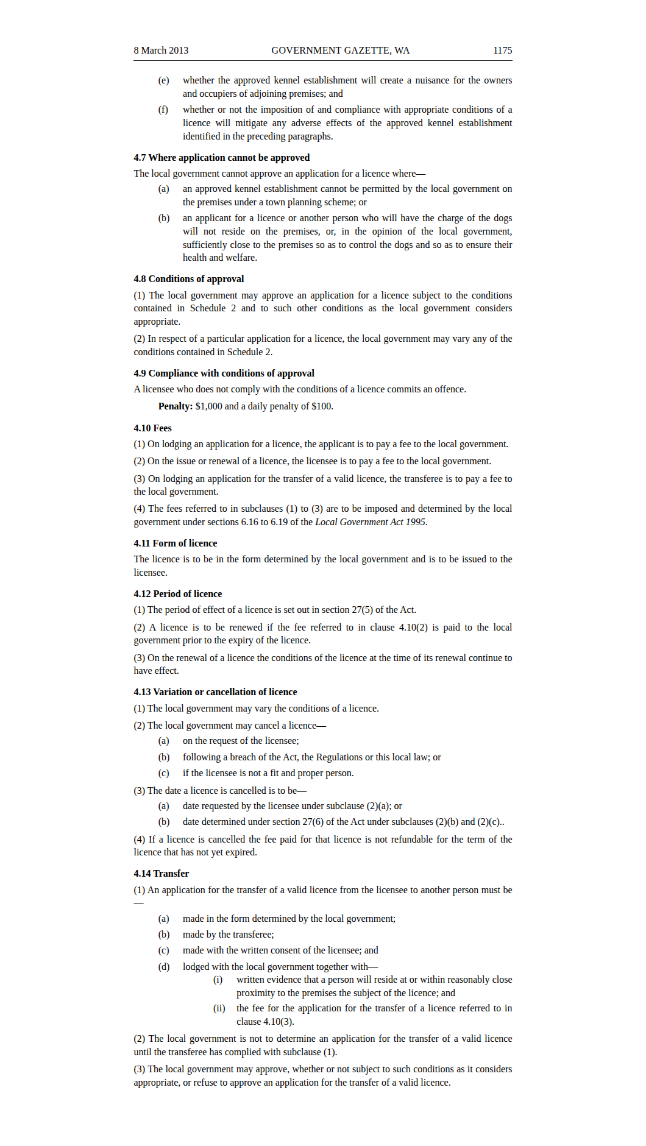8 March 2013 GOVERNMENT GAZETTE, WA 1175
(e) whether the approved kennel establishment will create a nuisance for the owners and occupiers of adjoining premises; and
(f) whether or not the imposition of and compliance with appropriate conditions of a licence will mitigate any adverse effects of the approved kennel establishment identified in the preceding paragraphs.
4.7 Where application cannot be approved
The local government cannot approve an application for a licence where—
(a) an approved kennel establishment cannot be permitted by the local government on the premises under a town planning scheme; or
(b) an applicant for a licence or another person who will have the charge of the dogs will not reside on the premises, or, in the opinion of the local government, sufficiently close to the premises so as to control the dogs and so as to ensure their health and welfare.
4.8 Conditions of approval
(1) The local government may approve an application for a licence subject to the conditions contained in Schedule 2 and to such other conditions as the local government considers appropriate.
(2) In respect of a particular application for a licence, the local government may vary any of the conditions contained in Schedule 2.
4.9 Compliance with conditions of approval
A licensee who does not comply with the conditions of a licence commits an offence.
Penalty: $1,000 and a daily penalty of $100.
4.10 Fees
(1) On lodging an application for a licence, the applicant is to pay a fee to the local government.
(2) On the issue or renewal of a licence, the licensee is to pay a fee to the local government.
(3) On lodging an application for the transfer of a valid licence, the transferee is to pay a fee to the local government.
(4) The fees referred to in subclauses (1) to (3) are to be imposed and determined by the local government under sections 6.16 to 6.19 of the Local Government Act 1995.
4.11 Form of licence
The licence is to be in the form determined by the local government and is to be issued to the licensee.
4.12 Period of licence
(1) The period of effect of a licence is set out in section 27(5) of the Act.
(2) A licence is to be renewed if the fee referred to in clause 4.10(2) is paid to the local government prior to the expiry of the licence.
(3) On the renewal of a licence the conditions of the licence at the time of its renewal continue to have effect.
4.13 Variation or cancellation of licence
(1) The local government may vary the conditions of a licence.
(2) The local government may cancel a licence—
(a) on the request of the licensee;
(b) following a breach of the Act, the Regulations or this local law; or
(c) if the licensee is not a fit and proper person.
(3) The date a licence is cancelled is to be—
(a) date requested by the licensee under subclause (2)(a); or
(b) date determined under section 27(6) of the Act under subclauses (2)(b) and (2)(c)..
(4) If a licence is cancelled the fee paid for that licence is not refundable for the term of the licence that has not yet expired.
4.14 Transfer
(1) An application for the transfer of a valid licence from the licensee to another person must be—
(a) made in the form determined by the local government;
(b) made by the transferee;
(c) made with the written consent of the licensee; and
(d) lodged with the local government together with—
(i) written evidence that a person will reside at or within reasonably close proximity to the premises the subject of the licence; and
(ii) the fee for the application for the transfer of a licence referred to in clause 4.10(3).
(2) The local government is not to determine an application for the transfer of a valid licence until the transferee has complied with subclause (1).
(3) The local government may approve, whether or not subject to such conditions as it considers appropriate, or refuse to approve an application for the transfer of a valid licence.